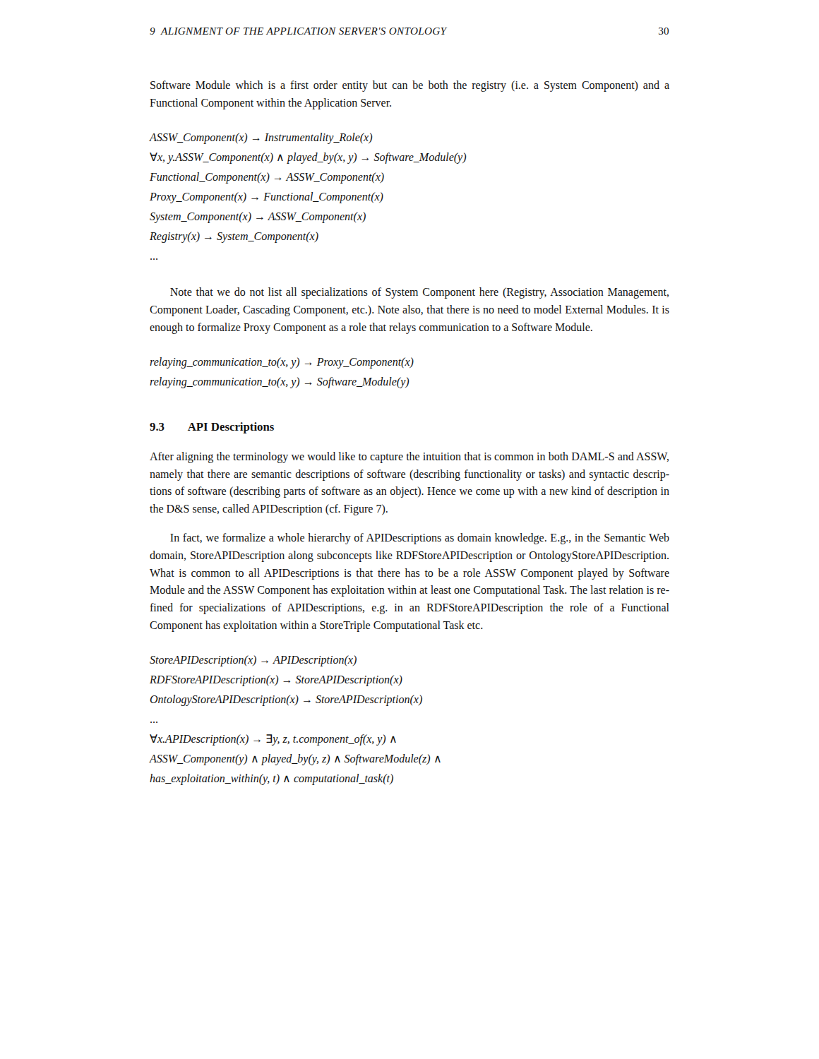9 ALIGNMENT OF THE APPLICATION SERVER'S ONTOLOGY 30
Software Module which is a first order entity but can be both the registry (i.e. a System Component) and a Functional Component within the Application Server.
ASSW_Component(x) → Instrumentality_Role(x)
∀x, y.ASSW_Component(x) ∧ played_by(x, y) → Software_Module(y)
Functional_Component(x) → ASSW_Component(x)
Proxy_Component(x) → Functional_Component(x)
System_Component(x) → ASSW_Component(x)
Registry(x) → System_Component(x)
...
Note that we do not list all specializations of System Component here (Registry, Association Management, Component Loader, Cascading Component, etc.). Note also, that there is no need to model External Modules. It is enough to formalize Proxy Component as a role that relays communication to a Software Module.
relaying_communication_to(x, y) → Proxy_Component(x)
relaying_communication_to(x, y) → Software_Module(y)
9.3 API Descriptions
After aligning the terminology we would like to capture the intuition that is common in both DAML-S and ASSW, namely that there are semantic descriptions of software (describing functionality or tasks) and syntactic descriptions of software (describing parts of software as an object). Hence we come up with a new kind of description in the D&S sense, called APIDescription (cf. Figure 7).
In fact, we formalize a whole hierarchy of APIDescriptions as domain knowledge. E.g., in the Semantic Web domain, StoreAPIDescription along subconcepts like RDFStoreAPIDescription or OntologyStoreAPIDescription. What is common to all APIDescriptions is that there has to be a role ASSW Component played by Software Module and the ASSW Component has exploitation within at least one Computational Task. The last relation is refined for specializations of APIDescriptions, e.g. in an RDFStoreAPIDescription the role of a Functional Component has exploitation within a StoreTriple Computational Task etc.
StoreAPIDescription(x) → APIDescription(x)
RDFStoreAPIDescription(x) → StoreAPIDescription(x)
OntologyStoreAPIDescription(x) → StoreAPIDescription(x)
...
∀x.APIDescription(x) → ∃y, z, t.component_of(x, y) ∧
ASSW_Component(y) ∧ played_by(y, z) ∧ SoftwareModule(z) ∧
has_exploitation_within(y, t) ∧ computational_task(t)